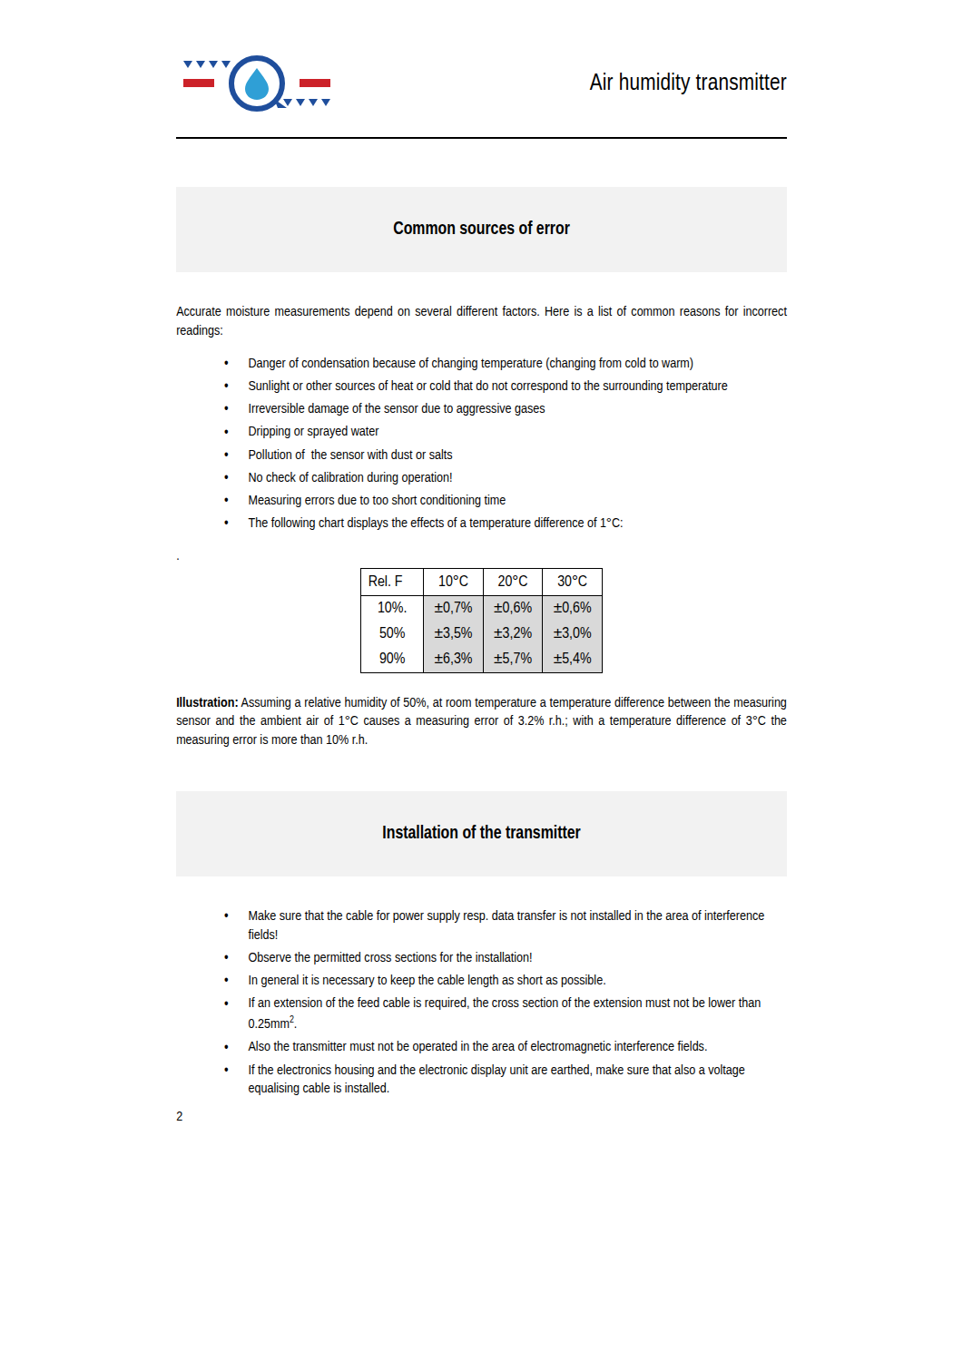Air humidity transmitter
Common sources of error
Accurate moisture measurements depend on several different factors. Here is a list of common reasons for incorrect readings:
Danger of condensation because of changing temperature (changing from cold to warm)
Sunlight or other sources of heat or cold that do not correspond to the surrounding temperature
Irreversible damage of the sensor due to aggressive gases
Dripping or sprayed water
Pollution of the sensor with dust or salts
No check of calibration during operation!
Measuring errors due to too short conditioning time
The following chart displays the effects of a temperature difference of 1°C:
.
| Rel. F | 10°C | 20°C | 30°C |
| --- | --- | --- | --- |
| 10%. | ±0,7% | ±0,6% | ±0,6% |
| 50% | ±3,5% | ±3,2% | ±3,0% |
| 90% | ±6,3% | ±5,7% | ±5,4% |
Illustration: Assuming a relative humidity of 50%, at room temperature a temperature difference between the measuring sensor and the ambient air of 1°C causes a measuring error of 3.2% r.h.; with a temperature difference of 3°C the measuring error is more than 10% r.h.
Installation of the transmitter
Make sure that the cable for power supply resp. data transfer is not installed in the area of interference fields!
Observe the permitted cross sections for the installation!
In general it is necessary to keep the cable length as short as possible.
If an extension of the feed cable is required, the cross section of the extension must not be lower than 0.25mm2.
Also the transmitter must not be operated in the area of electromagnetic interference fields.
If the electronics housing and the electronic display unit are earthed, make sure that also a voltage equalising cable is installed.
2